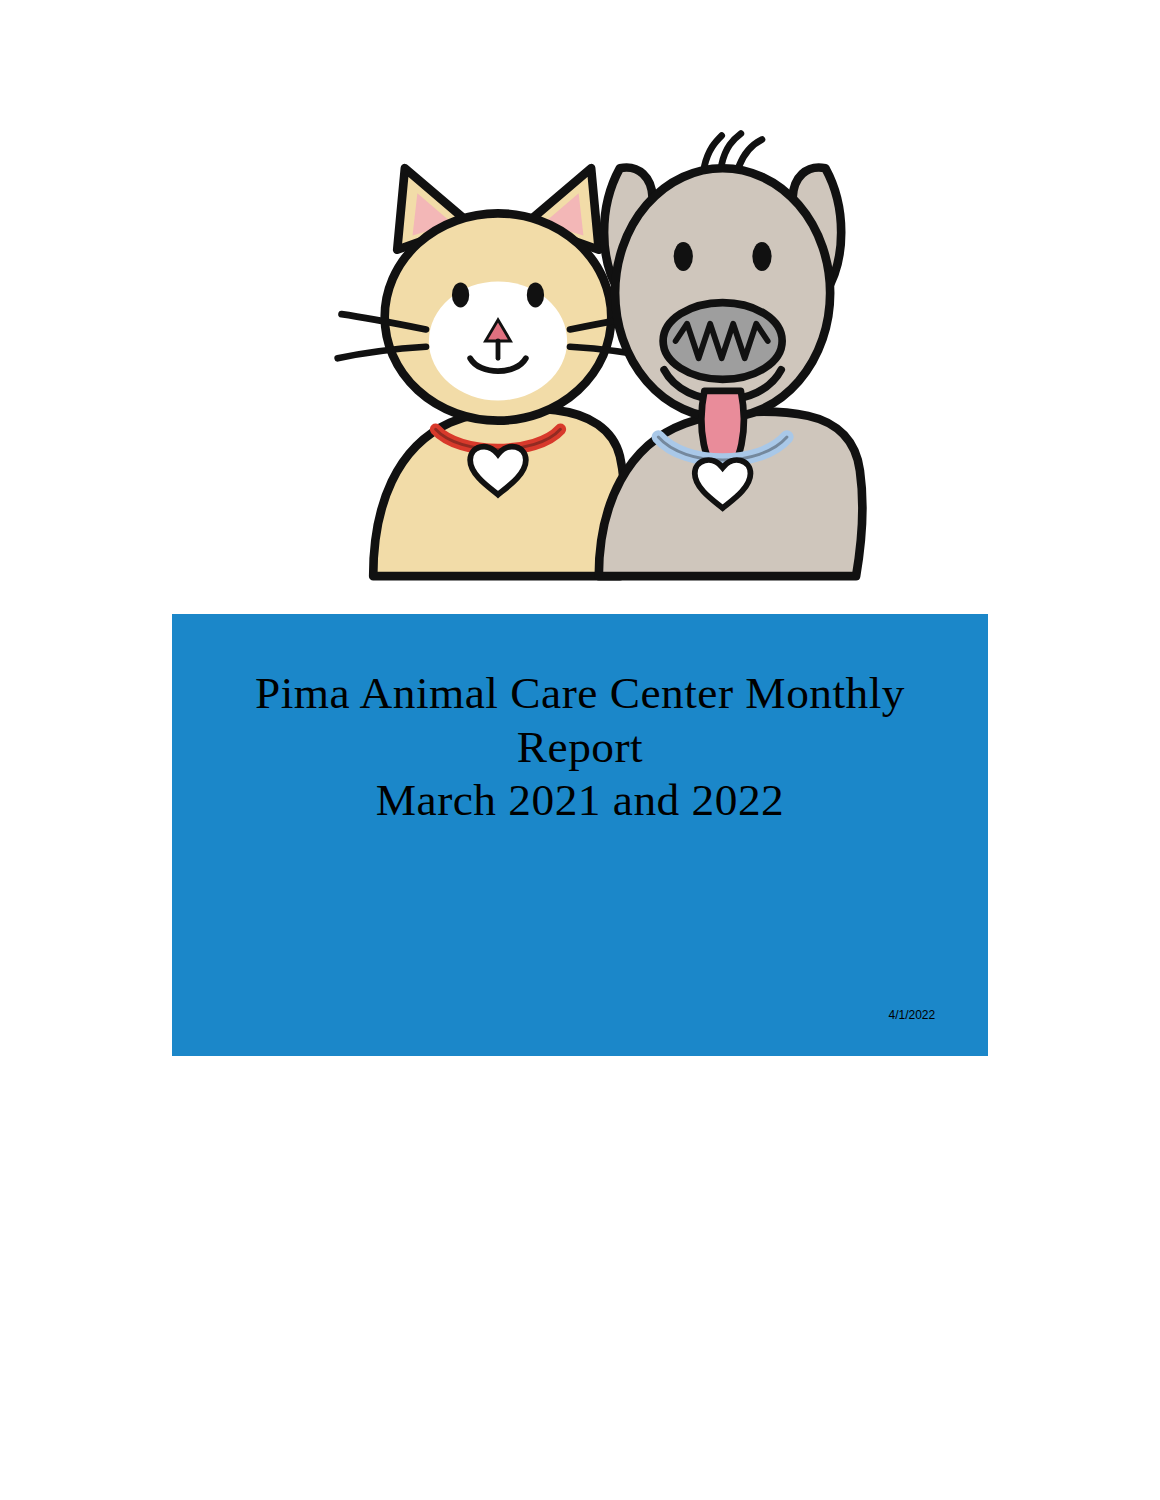Pima Animal Care Center Monthly Report March 2021 and 2022
4/1/2022